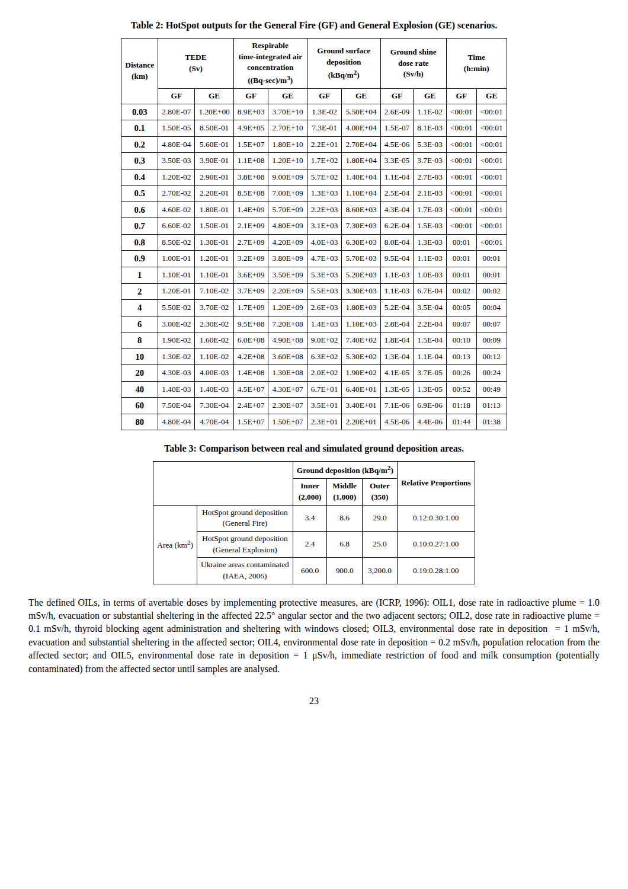Table 2: HotSpot outputs for the General Fire (GF) and General Explosion (GE) scenarios.
| Distance (km) | TEDE (Sv) | Respirable time-integrated air concentration ((Bq-sec)/m 3 ) | Ground surface deposition (kBq/m 2 ) | Ground shine dose rate (Sv/h) | Time (h:min) |
| --- | --- | --- | --- | --- | --- |
| GF | GE | GF | GE | GF | GE | GF | GE | GF | GE |
| 0.03 | 2.80E-07 | 1.20E+00 | 8.9E+03 | 3.70E+10 | 1.3E-02 | 5.50E+04 | 2.6E-09 | 1.1E-02 | <00:01 | <00:01 |
| 0.1 | 1.50E-05 | 8.50E-01 | 4.9E+05 | 2.70E+10 | 7.3E-01 | 4.00E+04 | 1.5E-07 | 8.1E-03 | <00:01 | <00:01 |
| 0.2 | 4.80E-04 | 5.60E-01 | 1.5E+07 | 1.80E+10 | 2.2E+01 | 2.70E+04 | 4.5E-06 | 5.3E-03 | <00:01 | <00:01 |
| 0.3 | 3.50E-03 | 3.90E-01 | 1.1E+08 | 1.20E+10 | 1.7E+02 | 1.80E+04 | 3.3E-05 | 3.7E-03 | <00:01 | <00:01 |
| 0.4 | 1.20E-02 | 2.90E-01 | 3.8E+08 | 9.00E+09 | 5.7E+02 | 1.40E+04 | 1.1E-04 | 2.7E-03 | <00:01 | <00:01 |
| 0.5 | 2.70E-02 | 2.20E-01 | 8.5E+08 | 7.00E+09 | 1.3E+03 | 1.10E+04 | 2.5E-04 | 2.1E-03 | <00:01 | <00:01 |
| 0.6 | 4.60E-02 | 1.80E-01 | 1.4E+09 | 5.70E+09 | 2.2E+03 | 8.60E+03 | 4.3E-04 | 1.7E-03 | <00:01 | <00:01 |
| 0.7 | 6.60E-02 | 1.50E-01 | 2.1E+09 | 4.80E+09 | 3.1E+03 | 7.30E+03 | 6.2E-04 | 1.5E-03 | <00:01 | <00:01 |
| 0.8 | 8.50E-02 | 1.30E-01 | 2.7E+09 | 4.20E+09 | 4.0E+03 | 6.30E+03 | 8.0E-04 | 1.3E-03 | 00:01 | <00:01 |
| 0.9 | 1.00E-01 | 1.20E-01 | 3.2E+09 | 3.80E+09 | 4.7E+03 | 5.70E+03 | 9.5E-04 | 1.1E-03 | 00:01 | 00:01 |
| 1 | 1.10E-01 | 1.10E-01 | 3.6E+09 | 3.50E+09 | 5.3E+03 | 5.20E+03 | 1.1E-03 | 1.0E-03 | 00:01 | 00:01 |
| 2 | 1.20E-01 | 7.10E-02 | 3.7E+09 | 2.20E+09 | 5.5E+03 | 3.30E+03 | 1.1E-03 | 6.7E-04 | 00:02 | 00:02 |
| 4 | 5.50E-02 | 3.70E-02 | 1.7E+09 | 1.20E+09 | 2.6E+03 | 1.80E+03 | 5.2E-04 | 3.5E-04 | 00:05 | 00:04 |
| 6 | 3.00E-02 | 2.30E-02 | 9.5E+08 | 7.20E+08 | 1.4E+03 | 1.10E+03 | 2.8E-04 | 2.2E-04 | 00:07 | 00:07 |
| 8 | 1.90E-02 | 1.60E-02 | 6.0E+08 | 4.90E+08 | 9.0E+02 | 7.40E+02 | 1.8E-04 | 1.5E-04 | 00:10 | 00:09 |
| 10 | 1.30E-02 | 1.10E-02 | 4.2E+08 | 3.60E+08 | 6.3E+02 | 5.30E+02 | 1.3E-04 | 1.1E-04 | 00:13 | 00:12 |
| 20 | 4.30E-03 | 4.00E-03 | 1.4E+08 | 1.30E+08 | 2.0E+02 | 1.90E+02 | 4.1E-05 | 3.7E-05 | 00:26 | 00:24 |
| 40 | 1.40E-03 | 1.40E-03 | 4.5E+07 | 4.30E+07 | 6.7E+01 | 6.40E+01 | 1.3E-05 | 1.3E-05 | 00:52 | 00:49 |
| 60 | 7.50E-04 | 7.30E-04 | 2.4E+07 | 2.30E+07 | 3.5E+01 | 3.40E+01 | 7.1E-06 | 6.9E-06 | 01:18 | 01:13 |
| 80 | 4.80E-04 | 4.70E-04 | 1.5E+07 | 1.50E+07 | 2.3E+01 | 2.20E+01 | 4.5E-06 | 4.4E-06 | 01:44 | 01:38 |
Table 3: Comparison between real and simulated ground deposition areas.
| | Ground deposition (kBq/m 2 ) | Relative Proportions |
| --- | --- | --- |
| | Inner (2,000) | Middle (1,000) | Outer (350) |
| Area (km 2 ) | HotSpot ground deposition (General Fire) | 3.4 | 8.6 | 29.0 | 0.12:0.30:1.00 |
| HotSpot ground deposition (General Explosion) | 2.4 | 6.8 | 25.0 | 0.10:0.27:1.00 |
| Ukraine areas contaminated (IAEA, 2006) | 600.0 | 900.0 | 3,200.0 | 0.19:0.28:1.00 |
The defined OILs, in terms of avertable doses by implementing protective measures, are (ICRP, 1996): OIL1, dose rate in radioactive plume = 1.0 mSv/h, evacuation or substantial sheltering in the affected 22.5° angular sector and the two adjacent sectors; OIL2, dose rate in radioactive plume = 0.1 mSv/h, thyroid blocking agent administration and sheltering with windows closed; OIL3, environmental dose rate in deposition = 1 mSv/h, evacuation and substantial sheltering in the affected sector; OIL4, environmental dose rate in deposition = 0.2 mSv/h, population relocation from the affected sector; and OIL5, environmental dose rate in deposition = 1 μSv/h, immediate restriction of food and milk consumption (potentially contaminated) from the affected sector until samples are analysed.
23